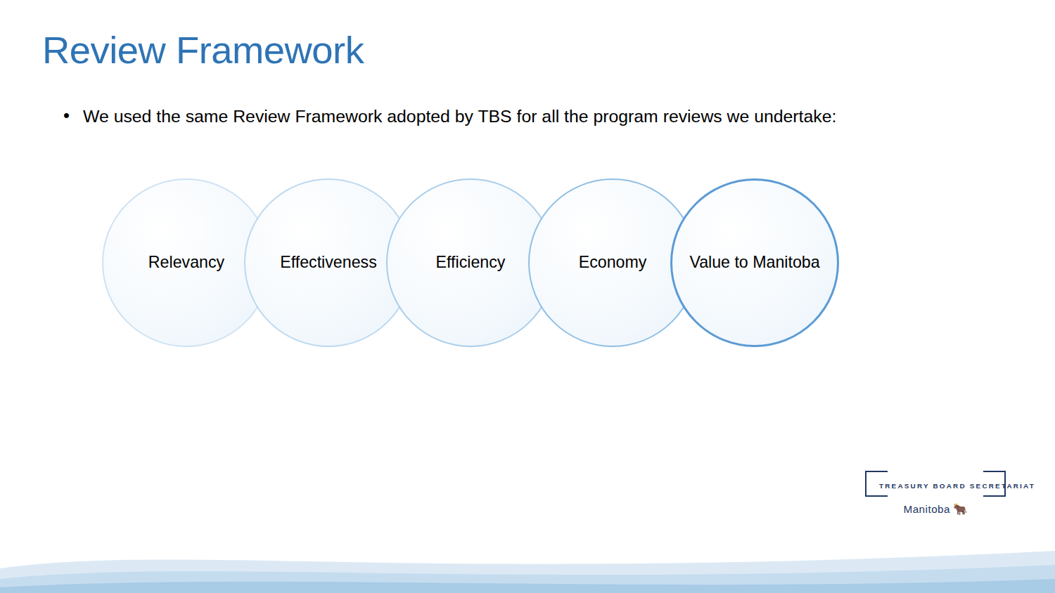Review Framework
We used the same Review Framework adopted by TBS for all the program reviews we undertake:
Relevancy
Effectiveness
Efficiency
Economy
Value to Manitoba
TREASURY BOARD SECRETARIAT
Manitoba🐂